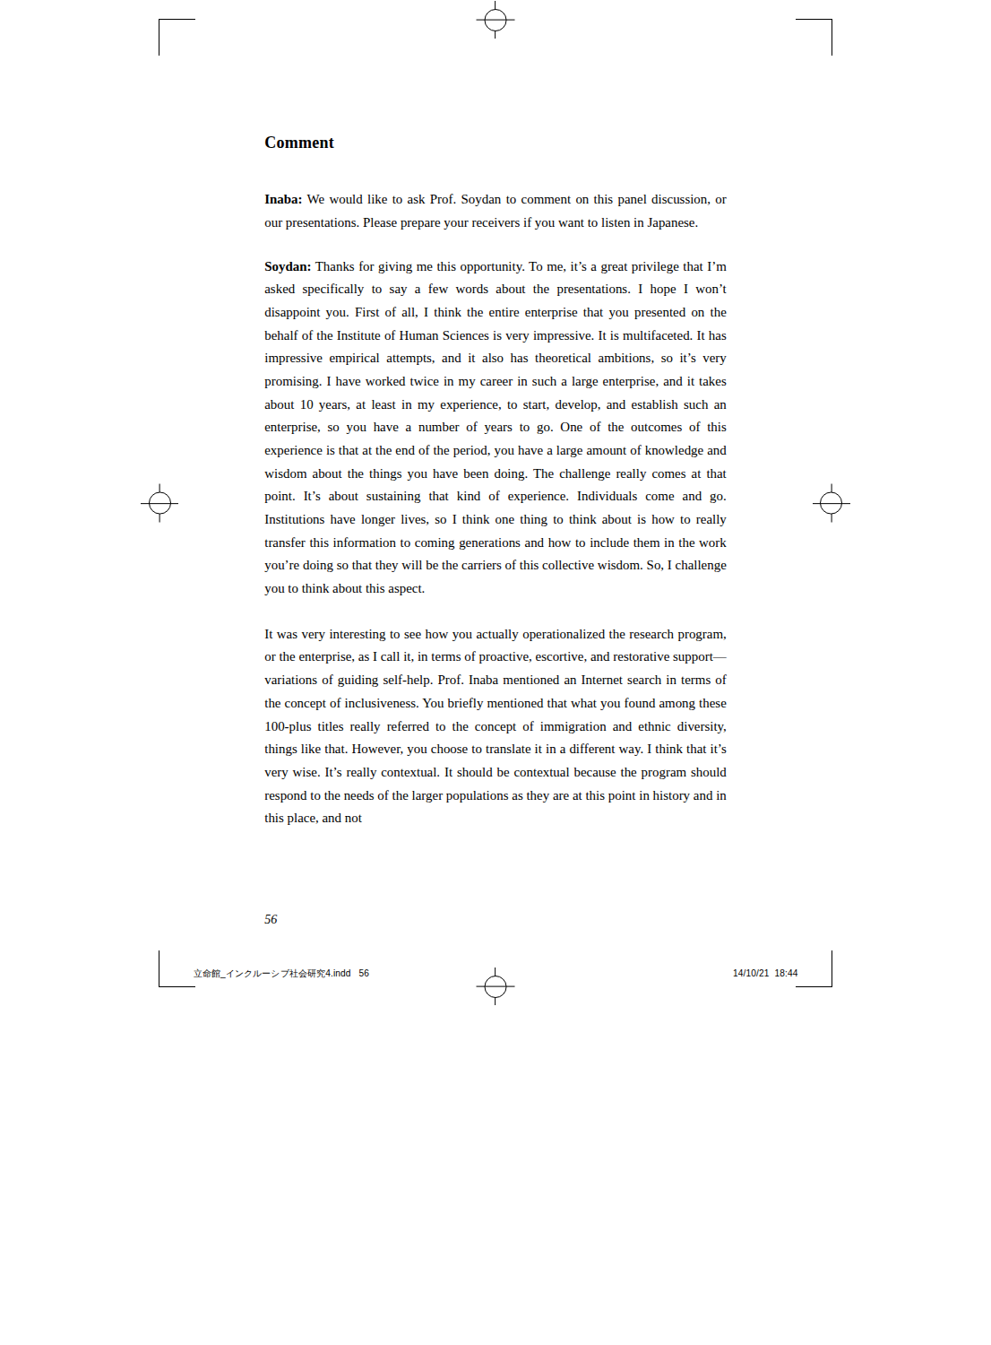Comment
Inaba: We would like to ask Prof. Soydan to comment on this panel discussion, or our presentations. Please prepare your receivers if you want to listen in Japanese.
Soydan: Thanks for giving me this opportunity. To me, it’s a great privilege that I’m asked specifically to say a few words about the presentations. I hope I won’t disappoint you. First of all, I think the entire enterprise that you presented on the behalf of the Institute of Human Sciences is very impressive. It is multifaceted. It has impressive empirical attempts, and it also has theoretical ambitions, so it’s very promising. I have worked twice in my career in such a large enterprise, and it takes about 10 years, at least in my experience, to start, develop, and establish such an enterprise, so you have a number of years to go. One of the outcomes of this experience is that at the end of the period, you have a large amount of knowledge and wisdom about the things you have been doing. The challenge really comes at that point. It’s about sustaining that kind of experience. Individuals come and go. Institutions have longer lives, so I think one thing to think about is how to really transfer this information to coming generations and how to include them in the work you’re doing so that they will be the carriers of this collective wisdom. So, I challenge you to think about this aspect.
It was very interesting to see how you actually operationalized the research program, or the enterprise, as I call it, in terms of proactive, escortive, and restorative support—variations of guiding self-help. Prof. Inaba mentioned an Internet search in terms of the concept of inclusiveness. You briefly mentioned that what you found among these 100-plus titles really referred to the concept of immigration and ethnic diversity, things like that. However, you choose to translate it in a different way. I think that it’s very wise. It’s really contextual. It should be contextual because the program should respond to the needs of the larger populations as they are at this point in history and in this place, and not
56
立命館_インクルーシブ社会研究4.indd 56 14/10/21 18:44